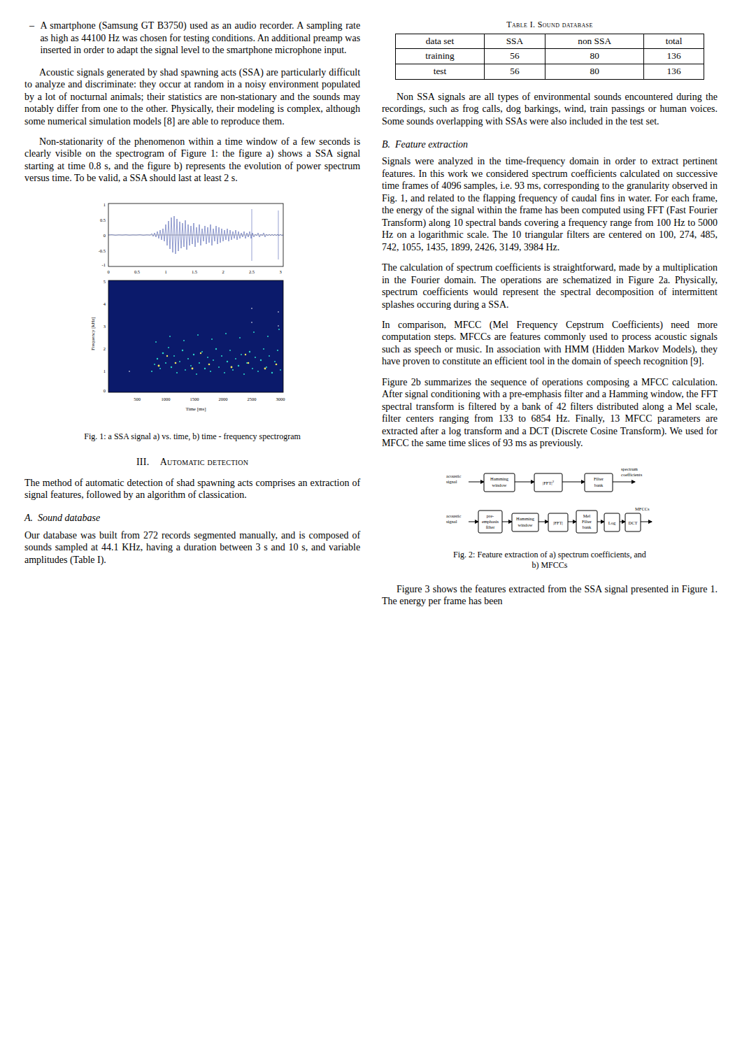A smartphone (Samsung GT B3750) used as an audio recorder. A sampling rate as high as 44100 Hz was chosen for testing conditions. An additional preamp was inserted in order to adapt the signal level to the smartphone microphone input.
Acoustic signals generated by shad spawning acts (SSA) are particularly difficult to analyze and discriminate: they occur at random in a noisy environment populated by a lot of nocturnal animals; their statistics are non-stationary and the sounds may notably differ from one to the other. Physically, their modeling is complex, although some numerical simulation models [8] are able to reproduce them.
Non-stationarity of the phenomenon within a time window of a few seconds is clearly visible on the spectrogram of Figure 1: the figure a) shows a SSA signal starting at time 0.8 s, and the figure b) represents the evolution of power spectrum versus time. To be valid, a SSA should last at least 2 s.
1 0.5 0 -0.5 -1 0 0.5 1 1.5 2 2.5 3 5 4 3 2 1 0 Frequency [kHz] 500 1000 1500 2000 2500 3000 Time [ms]
Fig. 1: a SSA signal a) vs. time, b) time - frequency spectrogram
III. Automatic detection
The method of automatic detection of shad spawning acts comprises an extraction of signal features, followed by an algorithm of classication.
A. Sound database
Our database was built from 272 records segmented manually, and is composed of sounds sampled at 44.1 KHz, having a duration between 3 s and 10 s, and variable amplitudes (Table I).
Table I. Sound database
| data set | SSA | non SSA | total |
| --- | --- | --- | --- |
| training | 56 | 80 | 136 |
| test | 56 | 80 | 136 |
Non SSA signals are all types of environmental sounds encountered during the recordings, such as frog calls, dog barkings, wind, train passings or human voices. Some sounds overlapping with SSAs were also included in the test set.
B. Feature extraction
Signals were analyzed in the time-frequency domain in order to extract pertinent features. In this work we considered spectrum coefficients calculated on successive time frames of 4096 samples, i.e. 93 ms, corresponding to the granularity observed in Fig. 1, and related to the flapping frequency of caudal fins in water. For each frame, the energy of the signal within the frame has been computed using FFT (Fast Fourier Transform) along 10 spectral bands covering a frequency range from 100 Hz to 5000 Hz on a logarithmic scale. The 10 triangular filters are centered on 100, 274, 485, 742, 1055, 1435, 1899, 2426, 3149, 3984 Hz.
The calculation of spectrum coefficients is straightforward, made by a multiplication in the Fourier domain. The operations are schematized in Figure 2a. Physically, spectrum coefficients would represent the spectral decomposition of intermittent splashes occuring during a SSA.
In comparison, MFCC (Mel Frequency Cepstrum Coefficients) need more computation steps. MFCCs are features commonly used to process acoustic signals such as speech or music. In association with HMM (Hidden Markov Models), they have proven to constitute an efficient tool in the domain of speech recognition [9].
Figure 2b summarizes the sequence of operations composing a MFCC calculation. After signal conditioning with a pre-emphasis filter and a Hamming window, the FFT spectral transform is filtered by a bank of 42 filters distributed along a Mel scale, filter centers ranging from 133 to 6854 Hz. Finally, 13 MFCC parameters are extracted after a log transform and a DCT (Discrete Cosine Transform). We used for MFCC the same time slices of 93 ms as previously.
acoustic signal Hamming window |FFT|2 Filter bank spectrum coefficients acoustic signal pre- emphasis filter Hamming window |FFT| Mel Filter bank Log DCT MFCCs
Fig. 2: Feature extraction of a) spectrum coefficients, and
b) MFCCs
Figure 3 shows the features extracted from the SSA signal presented in Figure 1. The energy per frame has been